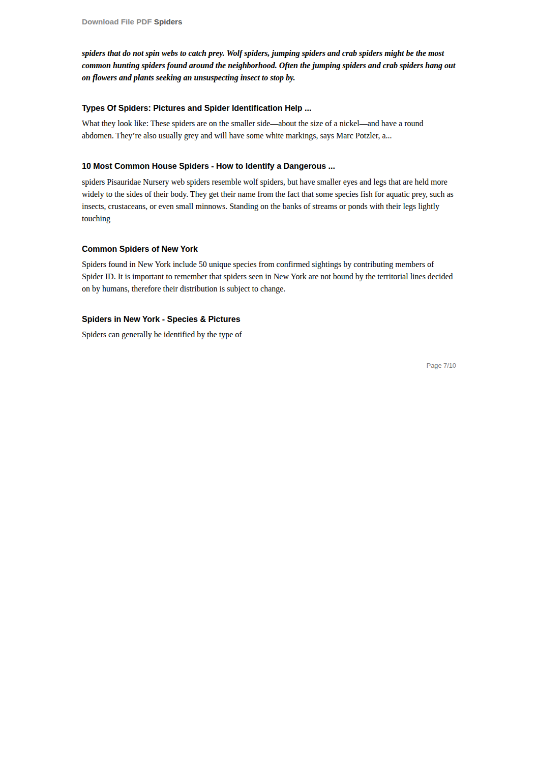Download File PDF Spiders
spiders that do not spin webs to catch prey. Wolf spiders, jumping spiders and crab spiders might be the most common hunting spiders found around the neighborhood. Often the jumping spiders and crab spiders hang out on flowers and plants seeking an unsuspecting insect to stop by.
Types Of Spiders: Pictures and Spider Identification Help ...
What they look like: These spiders are on the smaller side—about the size of a nickel—and have a round abdomen. They’re also usually grey and will have some white markings, says Marc Potzler, a...
10 Most Common House Spiders - How to Identify a Dangerous ...
spiders Pisauridae Nursery web spiders resemble wolf spiders, but have smaller eyes and legs that are held more widely to the sides of their body. They get their name from the fact that some species fish for aquatic prey, such as insects, crustaceans, or even small minnows. Standing on the banks of streams or ponds with their legs lightly touching
Common Spiders of New York
Spiders found in New York include 50 unique species from confirmed sightings by contributing members of Spider ID. It is important to remember that spiders seen in New York are not bound by the territorial lines decided on by humans, therefore their distribution is subject to change.
Spiders in New York - Species & Pictures
Spiders can generally be identified by the type of
Page 7/10